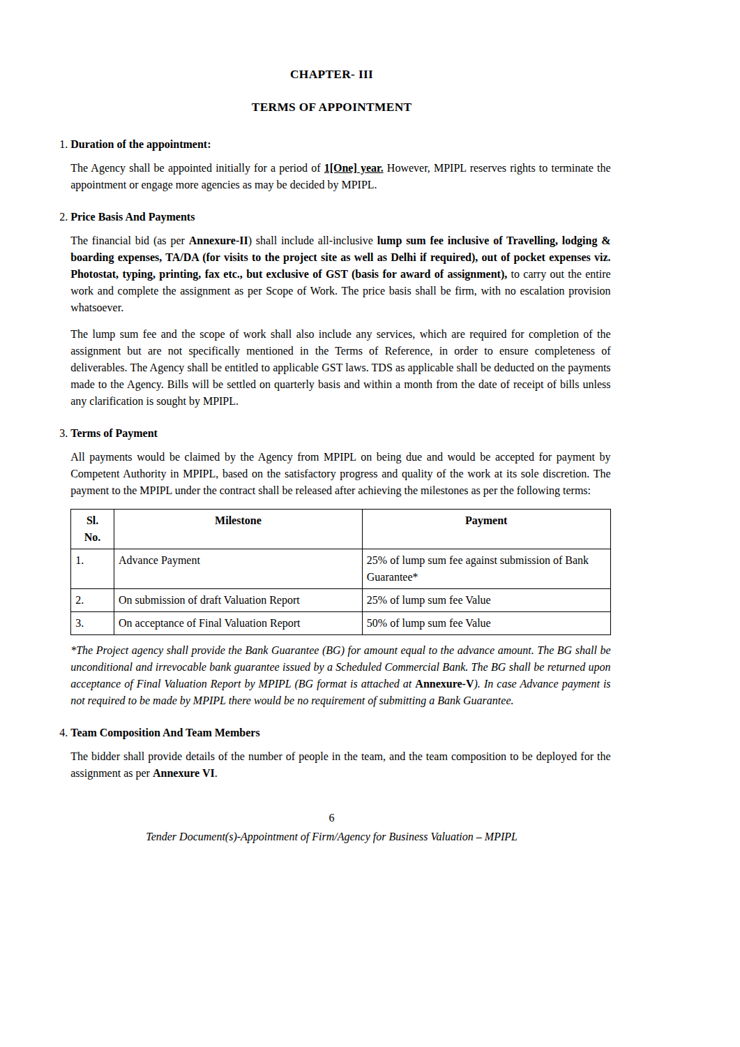CHAPTER- III
TERMS OF APPOINTMENT
Duration of the appointment:
The Agency shall be appointed initially for a period of 1[One] year. However, MPIPL reserves rights to terminate the appointment or engage more agencies as may be decided by MPIPL.
Price Basis And Payments
The financial bid (as per Annexure-II) shall include all-inclusive lump sum fee inclusive of Travelling, lodging & boarding expenses, TA/DA (for visits to the project site as well as Delhi if required), out of pocket expenses viz. Photostat, typing, printing, fax etc., but exclusive of GST (basis for award of assignment), to carry out the entire work and complete the assignment as per Scope of Work. The price basis shall be firm, with no escalation provision whatsoever.
The lump sum fee and the scope of work shall also include any services, which are required for completion of the assignment but are not specifically mentioned in the Terms of Reference, in order to ensure completeness of deliverables. The Agency shall be entitled to applicable GST laws. TDS as applicable shall be deducted on the payments made to the Agency. Bills will be settled on quarterly basis and within a month from the date of receipt of bills unless any clarification is sought by MPIPL.
Terms of Payment
All payments would be claimed by the Agency from MPIPL on being due and would be accepted for payment by Competent Authority in MPIPL, based on the satisfactory progress and quality of the work at its sole discretion. The payment to the MPIPL under the contract shall be released after achieving the milestones as per the following terms:
| Sl. No. | Milestone | Payment |
| --- | --- | --- |
| 1. | Advance Payment | 25% of lump sum fee against submission of Bank Guarantee* |
| 2. | On submission of draft Valuation Report | 25% of lump sum fee Value |
| 3. | On acceptance of Final Valuation Report | 50% of lump sum fee Value |
*The Project agency shall provide the Bank Guarantee (BG) for amount equal to the advance amount. The BG shall be unconditional and irrevocable bank guarantee issued by a Scheduled Commercial Bank. The BG shall be returned upon acceptance of Final Valuation Report by MPIPL (BG format is attached at Annexure-V). In case Advance payment is not required to be made by MPIPL there would be no requirement of submitting a Bank Guarantee.
Team Composition And Team Members
The bidder shall provide details of the number of people in the team, and the team composition to be deployed for the assignment as per Annexure VI.
6
Tender Document(s)-Appointment of Firm/Agency for Business Valuation – MPIPL